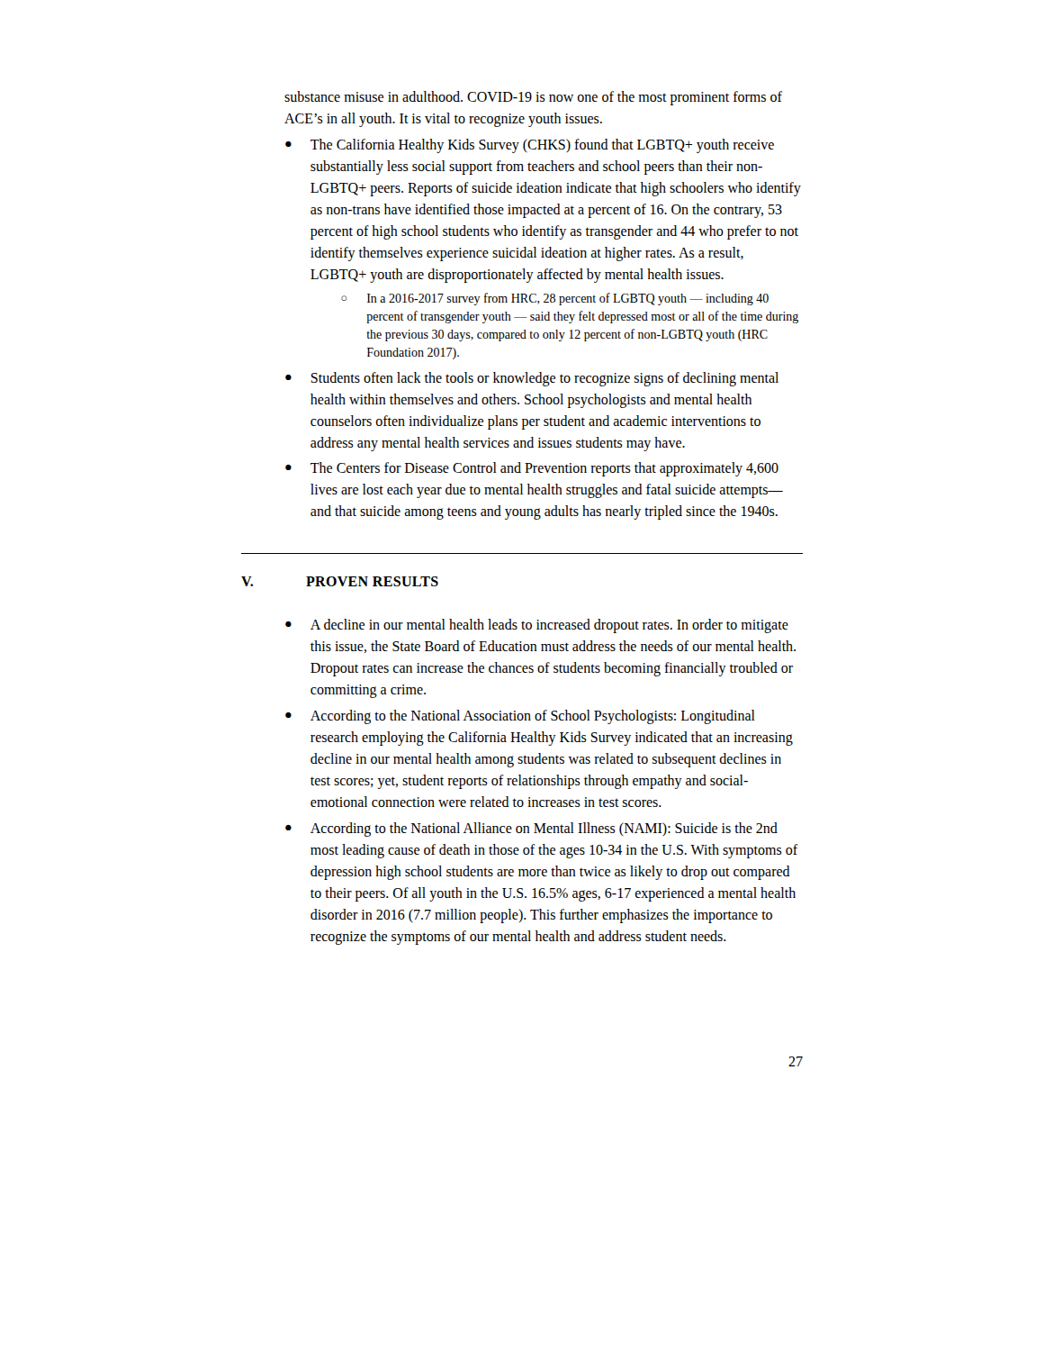substance misuse in adulthood. COVID-19 is now one of the most prominent forms of ACE’s in all youth. It is vital to recognize youth issues.
The California Healthy Kids Survey (CHKS) found that LGBTQ+ youth receive substantially less social support from teachers and school peers than their non-LGBTQ+ peers. Reports of suicide ideation indicate that high schoolers who identify as non-trans have identified those impacted at a percent of 16. On the contrary, 53 percent of high school students who identify as transgender and 44 who prefer to not identify themselves experience suicidal ideation at higher rates. As a result, LGBTQ+ youth are disproportionately affected by mental health issues.
In a 2016-2017 survey from HRC, 28 percent of LGBTQ youth — including 40 percent of transgender youth — said they felt depressed most or all of the time during the previous 30 days, compared to only 12 percent of non-LGBTQ youth (HRC Foundation 2017).
Students often lack the tools or knowledge to recognize signs of declining mental health within themselves and others. School psychologists and mental health counselors often individualize plans per student and academic interventions to address any mental health services and issues students may have.
The Centers for Disease Control and Prevention reports that approximately 4,600 lives are lost each year due to mental health struggles and fatal suicide attempts—and that suicide among teens and young adults has nearly tripled since the 1940s.
V. PROVEN RESULTS
A decline in our mental health leads to increased dropout rates. In order to mitigate this issue, the State Board of Education must address the needs of our mental health. Dropout rates can increase the chances of students becoming financially troubled or committing a crime.
According to the National Association of School Psychologists: Longitudinal research employing the California Healthy Kids Survey indicated that an increasing decline in our mental health among students was related to subsequent declines in test scores; yet, student reports of relationships through empathy and social-emotional connection were related to increases in test scores.
According to the National Alliance on Mental Illness (NAMI): Suicide is the 2nd most leading cause of death in those of the ages 10-34 in the U.S. With symptoms of depression high school students are more than twice as likely to drop out compared to their peers. Of all youth in the U.S. 16.5% ages, 6-17 experienced a mental health disorder in 2016 (7.7 million people). This further emphasizes the importance to recognize the symptoms of our mental health and address student needs.
27